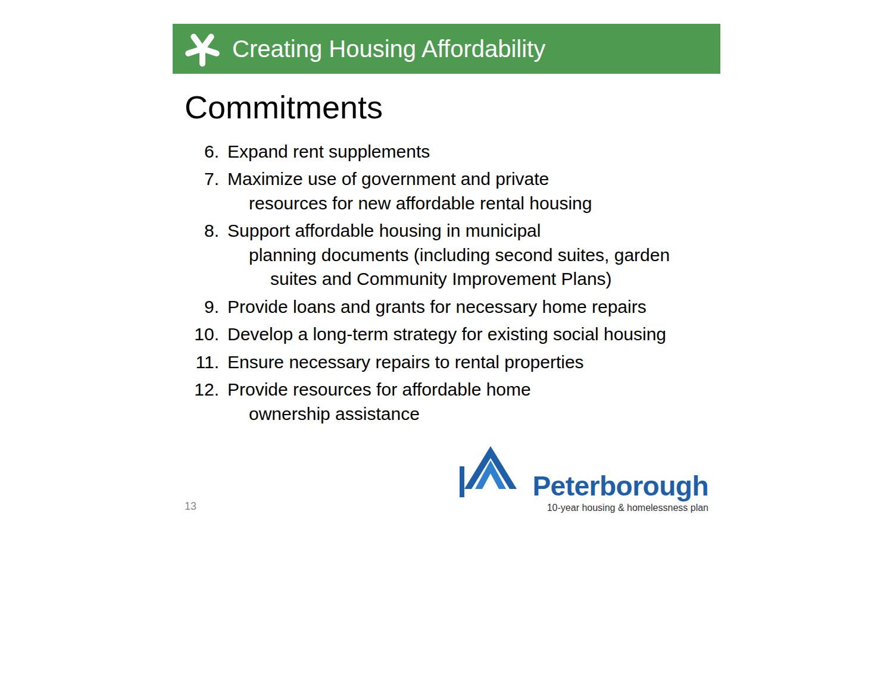Creating Housing Affordability
Commitments
6. Expand rent supplements
7. Maximize use of government and private resources for new affordable rental housing
8. Support affordable housing in municipal planning documents (including second suites, garden suites and Community Improvement Plans)
9. Provide loans and grants for necessary home repairs
10. Develop a long-term strategy for existing social housing
11. Ensure necessary repairs to rental properties
12. Provide resources for affordable home ownership assistance
13
Peterborough 10-year housing & homelessness plan